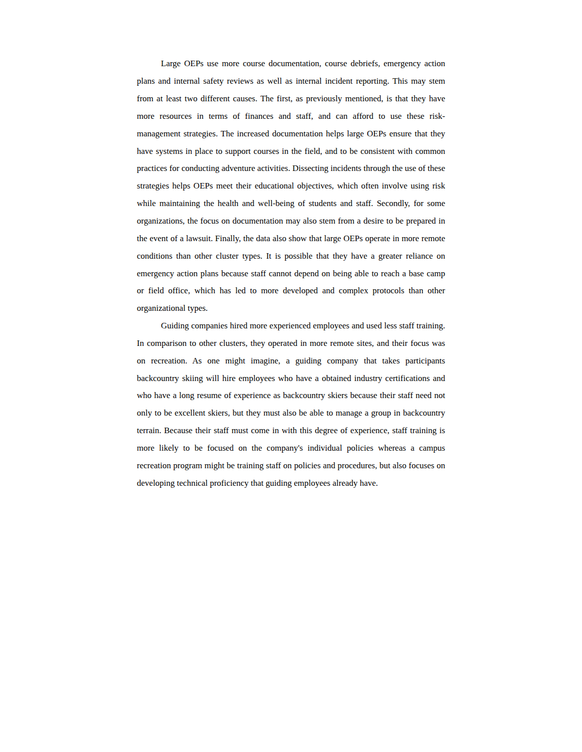Large OEPs use more course documentation, course debriefs, emergency action plans and internal safety reviews as well as internal incident reporting. This may stem from at least two different causes. The first, as previously mentioned, is that they have more resources in terms of finances and staff, and can afford to use these risk-management strategies. The increased documentation helps large OEPs ensure that they have systems in place to support courses in the field, and to be consistent with common practices for conducting adventure activities. Dissecting incidents through the use of these strategies helps OEPs meet their educational objectives, which often involve using risk while maintaining the health and well-being of students and staff. Secondly, for some organizations, the focus on documentation may also stem from a desire to be prepared in the event of a lawsuit. Finally, the data also show that large OEPs operate in more remote conditions than other cluster types. It is possible that they have a greater reliance on emergency action plans because staff cannot depend on being able to reach a base camp or field office, which has led to more developed and complex protocols than other organizational types.
Guiding companies hired more experienced employees and used less staff training. In comparison to other clusters, they operated in more remote sites, and their focus was on recreation. As one might imagine, a guiding company that takes participants backcountry skiing will hire employees who have a obtained industry certifications and who have a long resume of experience as backcountry skiers because their staff need not only to be excellent skiers, but they must also be able to manage a group in backcountry terrain. Because their staff must come in with this degree of experience, staff training is more likely to be focused on the company's individual policies whereas a campus recreation program might be training staff on policies and procedures, but also focuses on developing technical proficiency that guiding employees already have.